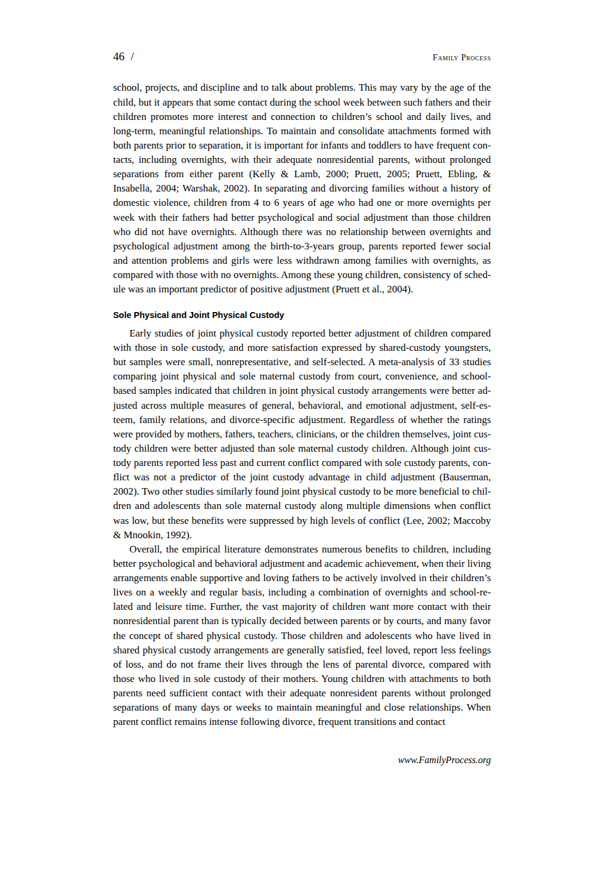46/
Family Process
school, projects, and discipline and to talk about problems. This may vary by the age of the child, but it appears that some contact during the school week between such fathers and their children promotes more interest and connection to children’s school and daily lives, and long-term, meaningful relationships. To maintain and consolidate attachments formed with both parents prior to separation, it is important for infants and toddlers to have frequent contacts, including overnights, with their adequate nonresidential parents, without prolonged separations from either parent (Kelly & Lamb, 2000; Pruett, 2005; Pruett, Ebling, & Insabella, 2004; Warshak, 2002). In separating and divorcing families without a history of domestic violence, children from 4 to 6 years of age who had one or more overnights per week with their fathers had better psychological and social adjustment than those children who did not have overnights. Although there was no relationship between overnights and psychological adjustment among the birth-to-3-years group, parents reported fewer social and attention problems and girls were less withdrawn among families with overnights, as compared with those with no overnights. Among these young children, consistency of schedule was an important predictor of positive adjustment (Pruett et al., 2004).
Sole Physical and Joint Physical Custody
Early studies of joint physical custody reported better adjustment of children compared with those in sole custody, and more satisfaction expressed by shared-custody youngsters, but samples were small, nonrepresentative, and self-selected. A meta-analysis of 33 studies comparing joint physical and sole maternal custody from court, convenience, and school-based samples indicated that children in joint physical custody arrangements were better adjusted across multiple measures of general, behavioral, and emotional adjustment, self-esteem, family relations, and divorce-specific adjustment. Regardless of whether the ratings were provided by mothers, fathers, teachers, clinicians, or the children themselves, joint custody children were better adjusted than sole maternal custody children. Although joint custody parents reported less past and current conflict compared with sole custody parents, conflict was not a predictor of the joint custody advantage in child adjustment (Bauserman, 2002). Two other studies similarly found joint physical custody to be more beneficial to children and adolescents than sole maternal custody along multiple dimensions when conflict was low, but these benefits were suppressed by high levels of conflict (Lee, 2002; Maccoby & Mnookin, 1992).
Overall, the empirical literature demonstrates numerous benefits to children, including better psychological and behavioral adjustment and academic achievement, when their living arrangements enable supportive and loving fathers to be actively involved in their children’s lives on a weekly and regular basis, including a combination of overnights and school-related and leisure time. Further, the vast majority of children want more contact with their nonresidential parent than is typically decided between parents or by courts, and many favor the concept of shared physical custody. Those children and adolescents who have lived in shared physical custody arrangements are generally satisfied, feel loved, report less feelings of loss, and do not frame their lives through the lens of parental divorce, compared with those who lived in sole custody of their mothers. Young children with attachments to both parents need sufficient contact with their adequate nonresident parents without prolonged separations of many days or weeks to maintain meaningful and close relationships. When parent conflict remains intense following divorce, frequent transitions and contact
www.FamilyProcess.org